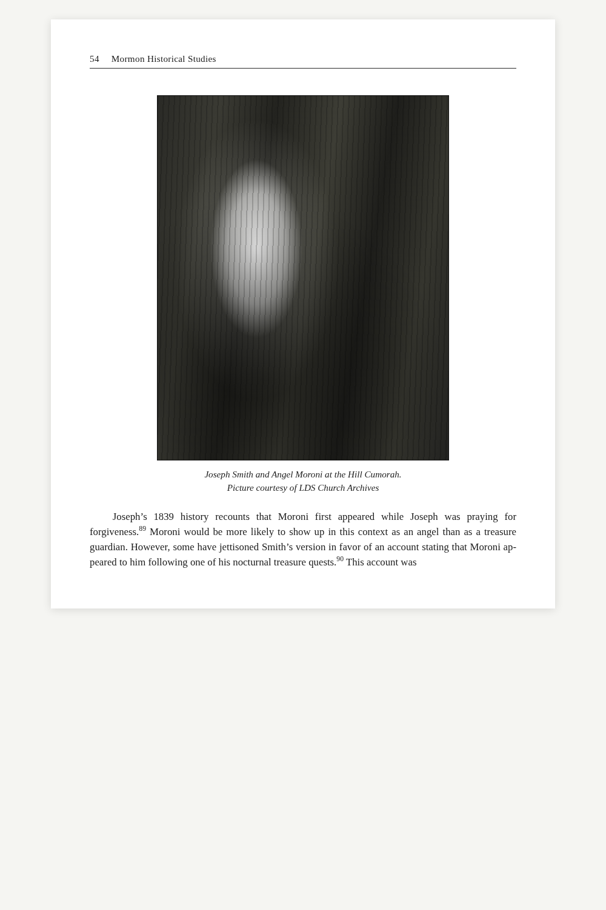54 Mormon Historical Studies
Joseph Smith and Angel Moroni at the Hill Cumorah.
Picture courtesy of LDS Church Archives
Joseph’s 1839 history recounts that Moroni first appeared while Joseph was praying for forgiveness.89 Moroni would be more likely to show up in this context as an angel than as a treasure guardian. However, some have jettisoned Smith’s version in favor of an account stating that Moroni appeared to him following one of his nocturnal treasure quests.90 This account was